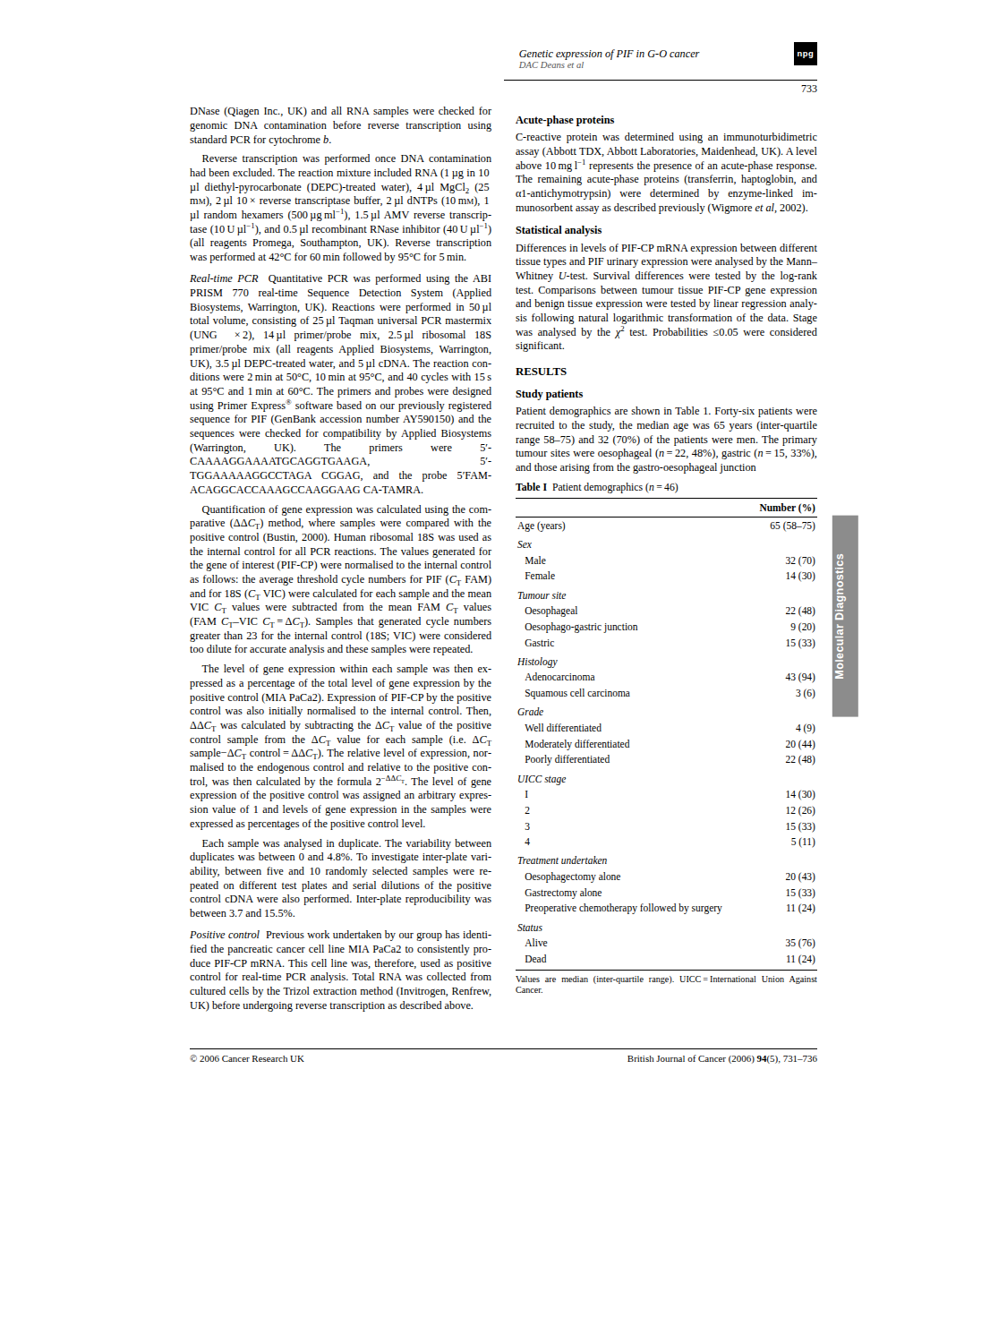npg
Genetic expression of PIF in G-O cancer
DAC Deans et al
733
DNase (Qiagen Inc., UK) and all RNA samples were checked for genomic DNA contamination before reverse transcription using standard PCR for cytochrome b.
Reverse transcription was performed once DNA contamination had been excluded. The reaction mixture included RNA (1 µg in 10 µl diethyl-pyrocarbonate (DEPC)-treated water), 4 µl MgCl2 (25 mm), 2 µl 10 × reverse transcriptase buffer, 2 µl dNTPs (10 mm), 1 µl random hexamers (500 µg ml−1), 1.5 µl AMV reverse transcriptase (10 U µl−1), and 0.5 µl recombinant RNase inhibitor (40 U µl−1) (all reagents Promega, Southampton, UK). Reverse transcription was performed at 42°C for 60 min followed by 95°C for 5 min.
Real-time PCR Quantitative PCR was performed using the ABI PRISM 770 real-time Sequence Detection System (Applied Biosystems, Warrington, UK). Reactions were performed in 50 µl total volume, consisting of 25 µl Taqman universal PCR mastermix (UNG × 2), 14 µl primer/probe mix, 2.5 µl ribosomal 18S primer/probe mix (all reagents Applied Biosystems, Warrington, UK), 3.5 µl DEPC-treated water, and 5 µl cDNA. The reaction conditions were 2 min at 50°C, 10 min at 95°C, and 40 cycles with 15 s at 95°C and 1 min at 60°C. The primers and probes were designed using Primer Express® software based on our previously registered sequence for PIF (GenBank accession number AY590150) and the sequences were checked for compatibility by Applied Biosystems (Warrington, UK). The primers were 5′-CAAAAGGAAAATGCAGGTGAAGA, 5′-TGGAAAAAGGCCTAGA CGGAG, and the probe 5′FAM-ACAGGCACCAAAGCCAAGGAAG CA-TAMRA.
Quantification of gene expression was calculated using the comparative (ΔΔCT) method, where samples were compared with the positive control (Bustin, 2000). Human ribosomal 18S was used as the internal control for all PCR reactions. The values generated for the gene of interest (PIF-CP) were normalised to the internal control as follows: the average threshold cycle numbers for PIF (CT FAM) and for 18S (CT VIC) were calculated for each sample and the mean VIC CT values were subtracted from the mean FAM CT values (FAM CT–VIC CT = ΔCT). Samples that generated cycle numbers greater than 23 for the internal control (18S; VIC) were considered too dilute for accurate analysis and these samples were repeated.
The level of gene expression within each sample was then expressed as a percentage of the total level of gene expression by the positive control (MIA PaCa2). Expression of PIF-CP by the positive control was also initially normalised to the internal control. Then, ΔΔCT was calculated by subtracting the ΔCT value of the positive control sample from the ΔCT value for each sample (i.e. ΔCT sample−ΔCT control = ΔΔCT). The relative level of expression, normalised to the endogenous control and relative to the positive control, was then calculated by the formula 2−ΔΔCT. The level of gene expression of the positive control was assigned an arbitrary expression value of 1 and levels of gene expression in the samples were expressed as percentages of the positive control level.
Each sample was analysed in duplicate. The variability between duplicates was between 0 and 4.8%. To investigate inter-plate variability, between five and 10 randomly selected samples were repeated on different test plates and serial dilutions of the positive control cDNA were also performed. Inter-plate reproducibility was between 3.7 and 15.5%.
Positive control Previous work undertaken by our group has identified the pancreatic cancer cell line MIA PaCa2 to consistently produce PIF-CP mRNA. This cell line was, therefore, used as positive control for real-time PCR analysis. Total RNA was collected from cultured cells by the Trizol extraction method (Invitrogen, Renfrew, UK) before undergoing reverse transcription as described above.
Acute-phase proteins
C-reactive protein was determined using an immunoturbidimetric assay (Abbott TDX, Abbott Laboratories, Maidenhead, UK). A level above 10 mg l−1 represents the presence of an acute-phase response. The remaining acute-phase proteins (transferrin, haptoglobin, and α1-antichymotrypsin) were determined by enzyme-linked immunosorbent assay as described previously (Wigmore et al, 2002).
Statistical analysis
Differences in levels of PIF-CP mRNA expression between different tissue types and PIF urinary expression were analysed by the Mann–Whitney U-test. Survival differences were tested by the log-rank test. Comparisons between tumour tissue PIF-CP gene expression and benign tissue expression were tested by linear regression analysis following natural logarithmic transformation of the data. Stage was analysed by the χ2 test. Probabilities ≤0.05 were considered significant.
RESULTS
Study patients
Patient demographics are shown in Table 1. Forty-six patients were recruited to the study, the median age was 65 years (inter-quartile range 58–75) and 32 (70%) of the patients were men. The primary tumour sites were oesophageal (n = 22, 48%), gastric (n = 15, 33%), and those arising from the gastro-oesophageal junction
Table I Patient demographics ( n = 46)
| | Number (%) |
| --- | --- |
| Age (years) | 65 (58–75) |
| Sex |
| Male | 32 (70) |
| Female | 14 (30) |
| Tumour site |
| Oesophageal | 22 (48) |
| Oesophago-gastric junction | 9 (20) |
| Gastric | 15 (33) |
| Histology |
| Adenocarcinoma | 43 (94) |
| Squamous cell carcinoma | 3 (6) |
| Grade |
| Well differentiated | 4 (9) |
| Moderately differentiated | 20 (44) |
| Poorly differentiated | 22 (48) |
| UICC stage |
| I | 14 (30) |
| 2 | 12 (26) |
| 3 | 15 (33) |
| 4 | 5 (11) |
| Treatment undertaken |
| Oesophagectomy alone | 20 (43) |
| Gastrectomy alone | 15 (33) |
| Preoperative chemotherapy followed by surgery | 11 (24) |
| Status |
| Alive | 35 (76) |
| Dead | 11 (24) |
Values are median (inter-quartile range). UICC = International Union Against Cancer.
Molecular Diagnostics
© 2006 Cancer Research UK
British Journal of Cancer (2006) 94(5), 731–736